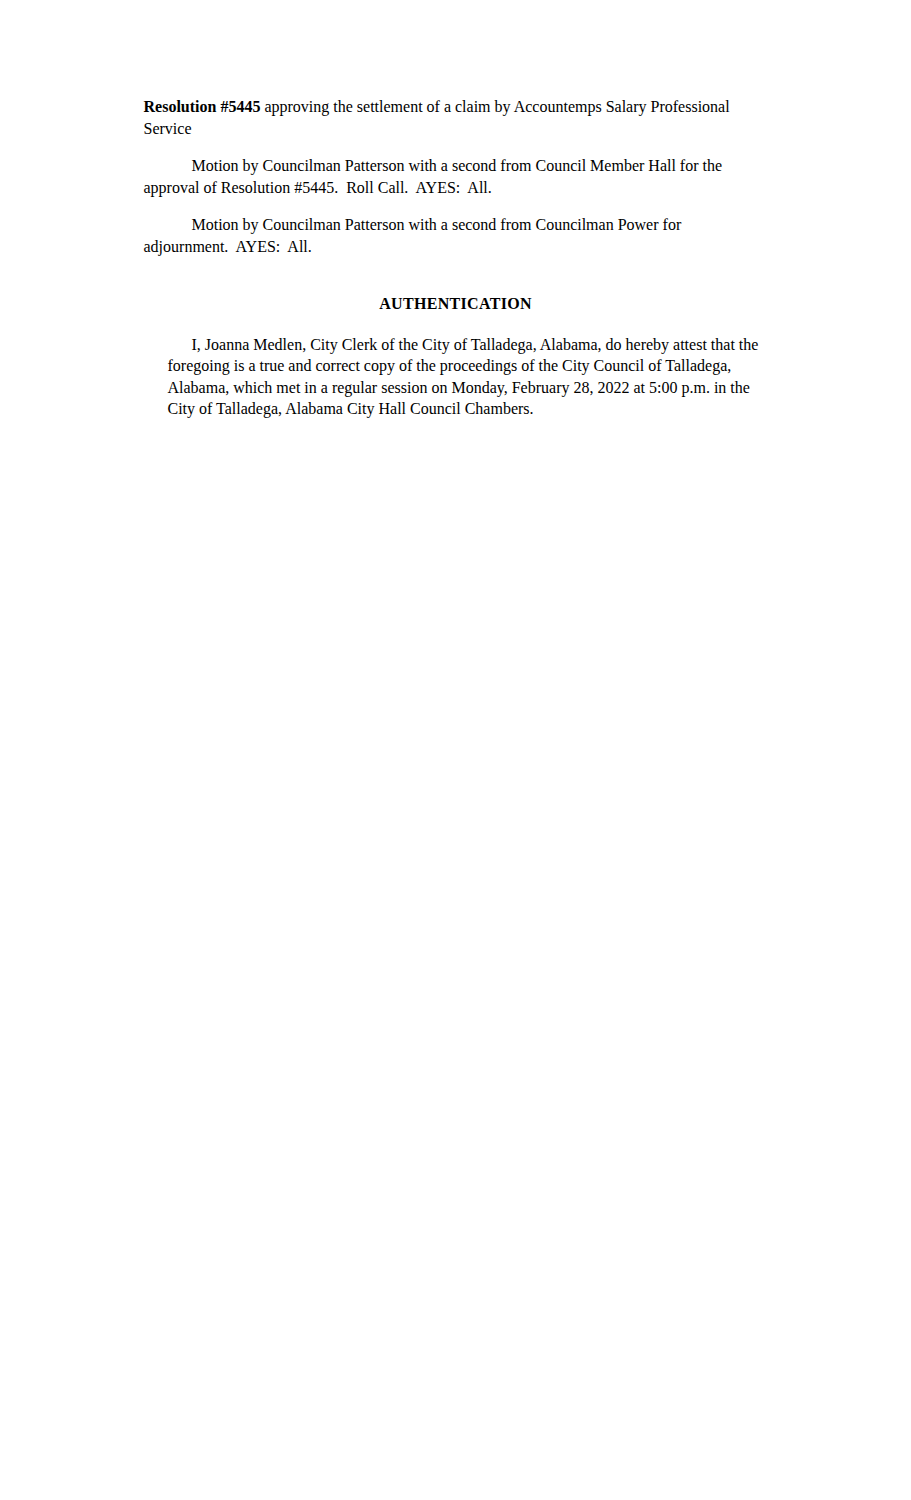Resolution #5445 approving the settlement of a claim by Accountemps Salary Professional Service
Motion by Councilman Patterson with a second from Council Member Hall for the approval of Resolution #5445. Roll Call. AYES: All.
Motion by Councilman Patterson with a second from Councilman Power for adjournment. AYES: All.
AUTHENTICATION
I, Joanna Medlen, City Clerk of the City of Talladega, Alabama, do hereby attest that the foregoing is a true and correct copy of the proceedings of the City Council of Talladega, Alabama, which met in a regular session on Monday, February 28, 2022 at 5:00 p.m. in the City of Talladega, Alabama City Hall Council Chambers.